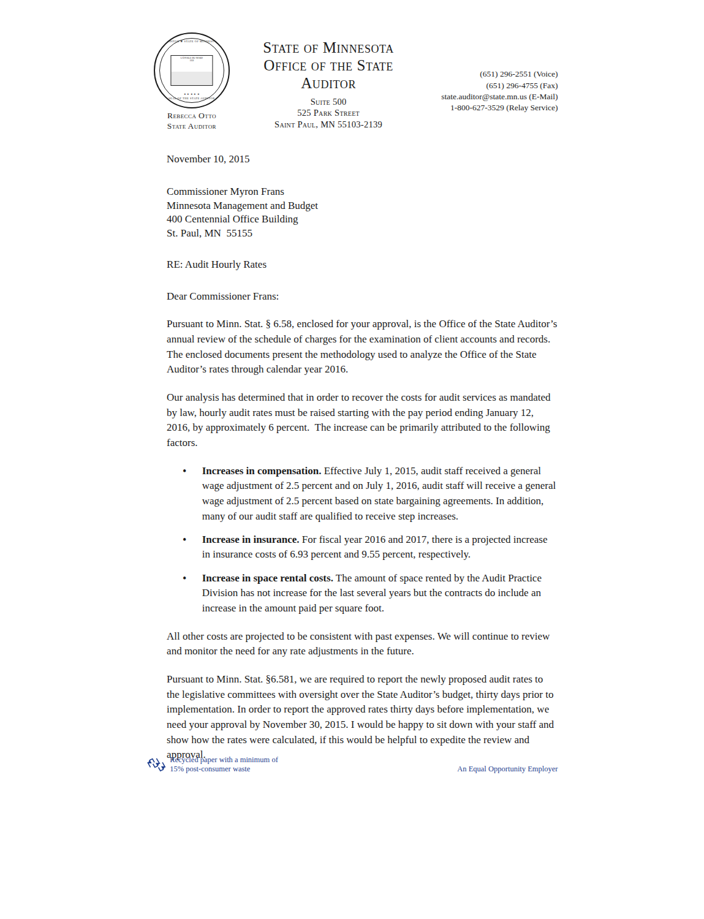★ Auditor ★ State of Minnesota ★
L'ÉTOILE DU NORD
1858
★ ★ ★ ★ ★
Seal of the State Auditor
Rebecca Otto
State Auditor
State of Minnesota
Office of the State Auditor
Suite 500
525 Park Street
Saint Paul, MN 55103-2139
(651) 296-2551 (Voice)
(651) 296-4755 (Fax)
state.auditor@state.mn.us (E-Mail)
1-800-627-3529 (Relay Service)
November 10, 2015
Commissioner Myron Frans
Minnesota Management and Budget
400 Centennial Office Building
St. Paul, MN 55155
RE: Audit Hourly Rates
Dear Commissioner Frans:
Pursuant to Minn. Stat. § 6.58, enclosed for your approval, is the Office of the State Auditor’s annual review of the schedule of charges for the examination of client accounts and records. The enclosed documents present the methodology used to analyze the Office of the State Auditor’s rates through calendar year 2016.
Our analysis has determined that in order to recover the costs for audit services as mandated by law, hourly audit rates must be raised starting with the pay period ending January 12, 2016, by approximately 6 percent. The increase can be primarily attributed to the following factors.
Increases in compensation. Effective July 1, 2015, audit staff received a general wage adjustment of 2.5 percent and on July 1, 2016, audit staff will receive a general wage adjustment of 2.5 percent based on state bargaining agreements. In addition, many of our audit staff are qualified to receive step increases.
Increase in insurance. For fiscal year 2016 and 2017, there is a projected increase in insurance costs of 6.93 percent and 9.55 percent, respectively.
Increase in space rental costs. The amount of space rented by the Audit Practice Division has not increase for the last several years but the contracts do include an increase in the amount paid per square foot.
All other costs are projected to be consistent with past expenses. We will continue to review and monitor the need for any rate adjustments in the future.
Pursuant to Minn. Stat. §6.581, we are required to report the newly proposed audit rates to the legislative committees with oversight over the State Auditor’s budget, thirty days prior to implementation. In order to report the approved rates thirty days before implementation, we need your approval by November 30, 2015. I would be happy to sit down with your staff and show how the rates were calculated, if this would be helpful to expedite the review and approval.
Recycled paper with a minimum of
15% post-consumer waste
An Equal Opportunity Employer